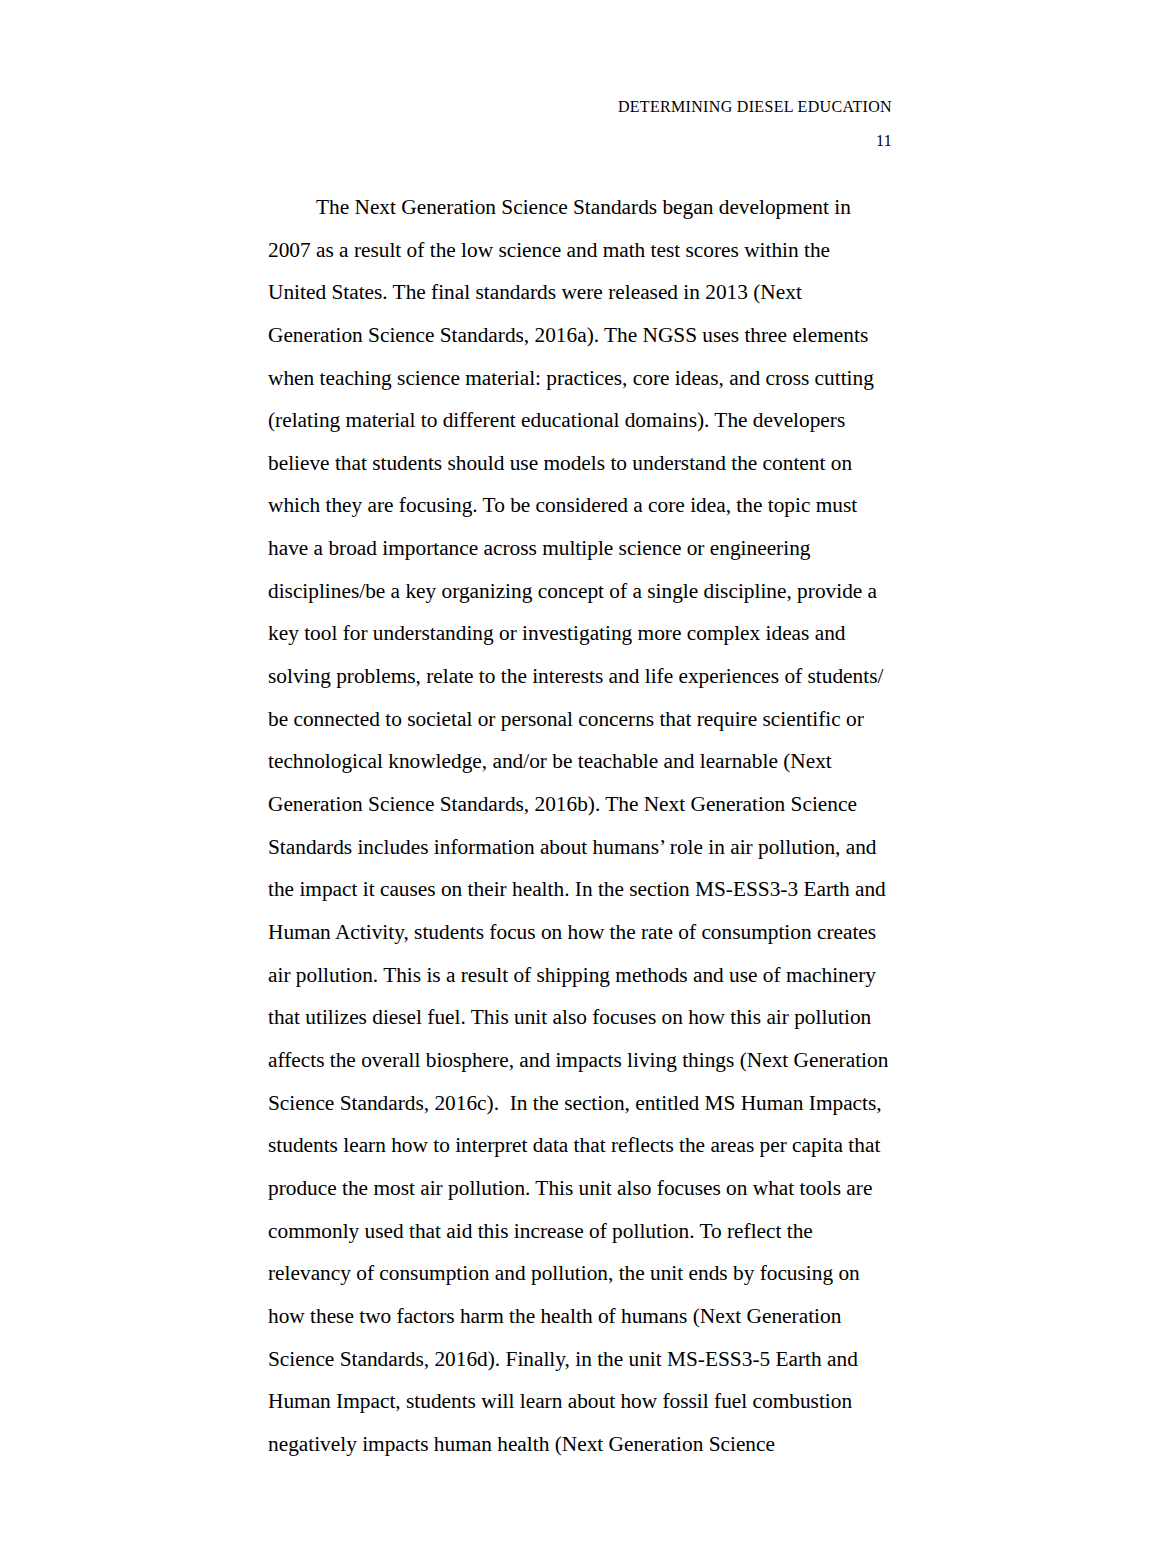Determining Diesel Education 11
The Next Generation Science Standards began development in 2007 as a result of the low science and math test scores within the United States. The final standards were released in 2013 (Next Generation Science Standards, 2016a). The NGSS uses three elements when teaching science material: practices, core ideas, and cross cutting (relating material to different educational domains). The developers believe that students should use models to understand the content on which they are focusing. To be considered a core idea, the topic must have a broad importance across multiple science or engineering disciplines/be a key organizing concept of a single discipline, provide a key tool for understanding or investigating more complex ideas and solving problems, relate to the interests and life experiences of students/ be connected to societal or personal concerns that require scientific or technological knowledge, and/or be teachable and learnable (Next Generation Science Standards, 2016b). The Next Generation Science Standards includes information about humans’ role in air pollution, and the impact it causes on their health. In the section MS-ESS3-3 Earth and Human Activity, students focus on how the rate of consumption creates air pollution. This is a result of shipping methods and use of machinery that utilizes diesel fuel. This unit also focuses on how this air pollution affects the overall biosphere, and impacts living things (Next Generation Science Standards, 2016c). In the section, entitled MS Human Impacts, students learn how to interpret data that reflects the areas per capita that produce the most air pollution. This unit also focuses on what tools are commonly used that aid this increase of pollution. To reflect the relevancy of consumption and pollution, the unit ends by focusing on how these two factors harm the health of humans (Next Generation Science Standards, 2016d). Finally, in the unit MS-ESS3-5 Earth and Human Impact, students will learn about how fossil fuel combustion negatively impacts human health (Next Generation Science